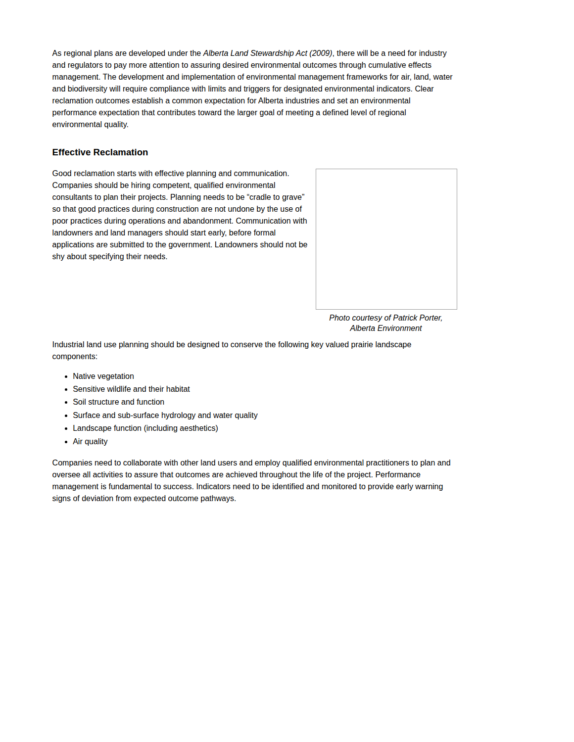As regional plans are developed under the Alberta Land Stewardship Act (2009), there will be a need for industry and regulators to pay more attention to assuring desired environmental outcomes through cumulative effects management. The development and implementation of environmental management frameworks for air, land, water and biodiversity will require compliance with limits and triggers for designated environmental indicators. Clear reclamation outcomes establish a common expectation for Alberta industries and set an environmental performance expectation that contributes toward the larger goal of meeting a defined level of regional environmental quality.
Effective Reclamation
Photo courtesy of Patrick Porter, Alberta Environment
Good reclamation starts with effective planning and communication. Companies should be hiring competent, qualified environmental consultants to plan their projects. Planning needs to be “cradle to grave” so that good practices during construction are not undone by the use of poor practices during operations and abandonment. Communication with landowners and land managers should start early, before formal applications are submitted to the government. Landowners should not be shy about specifying their needs.
Industrial land use planning should be designed to conserve the following key valued prairie landscape components:
Native vegetation
Sensitive wildlife and their habitat
Soil structure and function
Surface and sub-surface hydrology and water quality
Landscape function (including aesthetics)
Air quality
Companies need to collaborate with other land users and employ qualified environmental practitioners to plan and oversee all activities to assure that outcomes are achieved throughout the life of the project. Performance management is fundamental to success. Indicators need to be identified and monitored to provide early warning signs of deviation from expected outcome pathways.